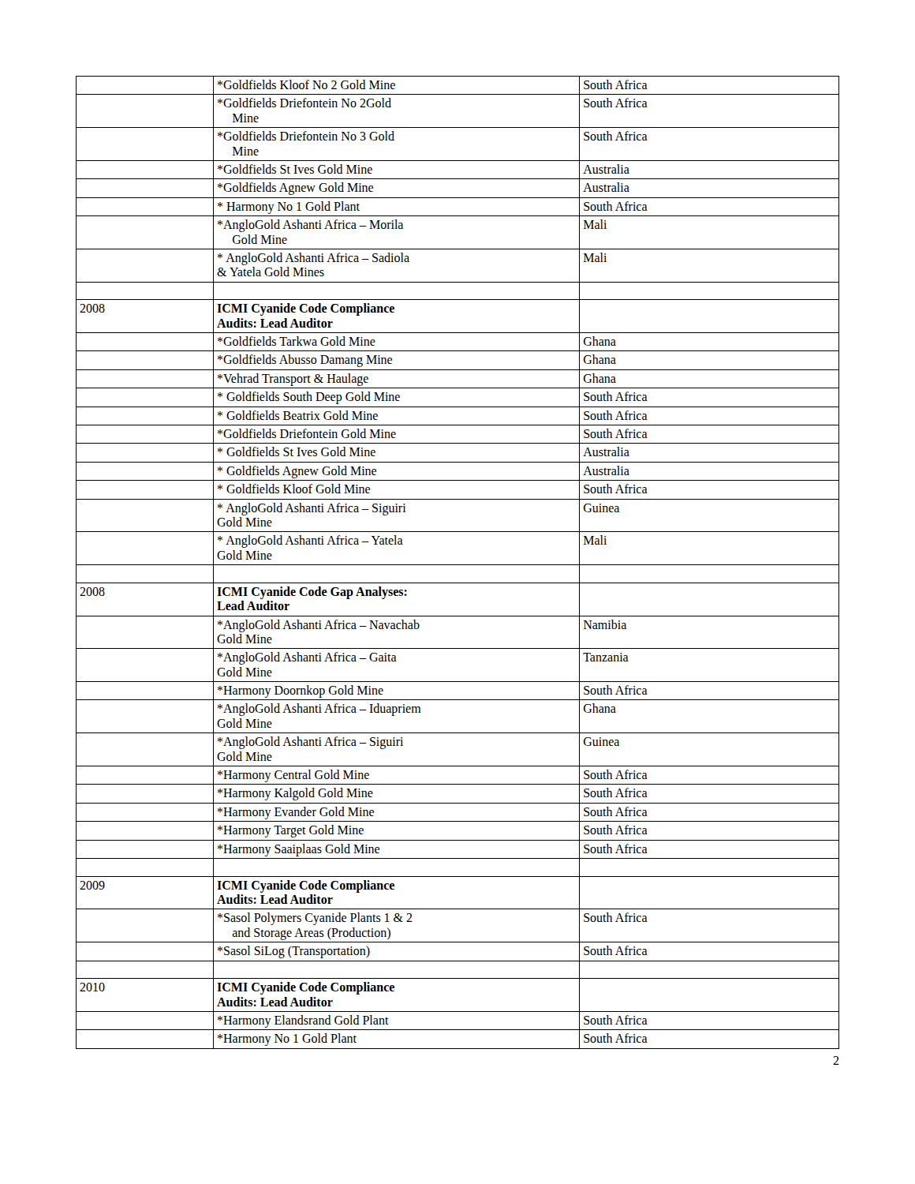| | *Goldfields Kloof No 2 Gold Mine | South Africa |
| | *Goldfields Driefontein No 2Gold Mine | South Africa |
| | *Goldfields Driefontein No 3 Gold Mine | South Africa |
| | *Goldfields St Ives Gold Mine | Australia |
| | *Goldfields Agnew Gold Mine | Australia |
| | * Harmony No 1 Gold Plant | South Africa |
| | *AngloGold Ashanti Africa – Morila Gold Mine | Mali |
| | * AngloGold Ashanti Africa – Sadiola & Yatela Gold Mines | Mali |
| 2008 | ICMI Cyanide Code Compliance Audits: Lead Auditor | |
| | *Goldfields Tarkwa Gold Mine | Ghana |
| | *Goldfields Abusso Damang Mine | Ghana |
| | *Vehrad Transport & Haulage | Ghana |
| | * Goldfields South Deep Gold Mine | South Africa |
| | * Goldfields Beatrix Gold Mine | South Africa |
| | *Goldfields Driefontein Gold Mine | South Africa |
| | * Goldfields St Ives Gold Mine | Australia |
| | * Goldfields Agnew Gold Mine | Australia |
| | * Goldfields Kloof Gold Mine | South Africa |
| | * AngloGold Ashanti Africa – Siguiri Gold Mine | Guinea |
| | * AngloGold Ashanti Africa – Yatela Gold Mine | Mali |
| 2008 | ICMI Cyanide Code Gap Analyses: Lead Auditor | |
| | *AngloGold Ashanti Africa – Navachab Gold Mine | Namibia |
| | *AngloGold Ashanti Africa – Gaita Gold Mine | Tanzania |
| | *Harmony Doornkop Gold Mine | South Africa |
| | *AngloGold Ashanti Africa – Iduapriem Gold Mine | Ghana |
| | *AngloGold Ashanti Africa – Siguiri Gold Mine | Guinea |
| | *Harmony Central Gold Mine | South Africa |
| | *Harmony Kalgold Gold Mine | South Africa |
| | *Harmony Evander Gold Mine | South Africa |
| | *Harmony Target Gold Mine | South Africa |
| | *Harmony Saaiplaas Gold Mine | South Africa |
| 2009 | ICMI Cyanide Code Compliance Audits: Lead Auditor | |
| | *Sasol Polymers Cyanide Plants 1 & 2 and Storage Areas (Production) | South Africa |
| | *Sasol SiLog (Transportation) | South Africa |
| 2010 | ICMI Cyanide Code Compliance Audits: Lead Auditor | |
| | *Harmony Elandsrand Gold Plant | South Africa |
| | *Harmony No 1 Gold Plant | South Africa |
2